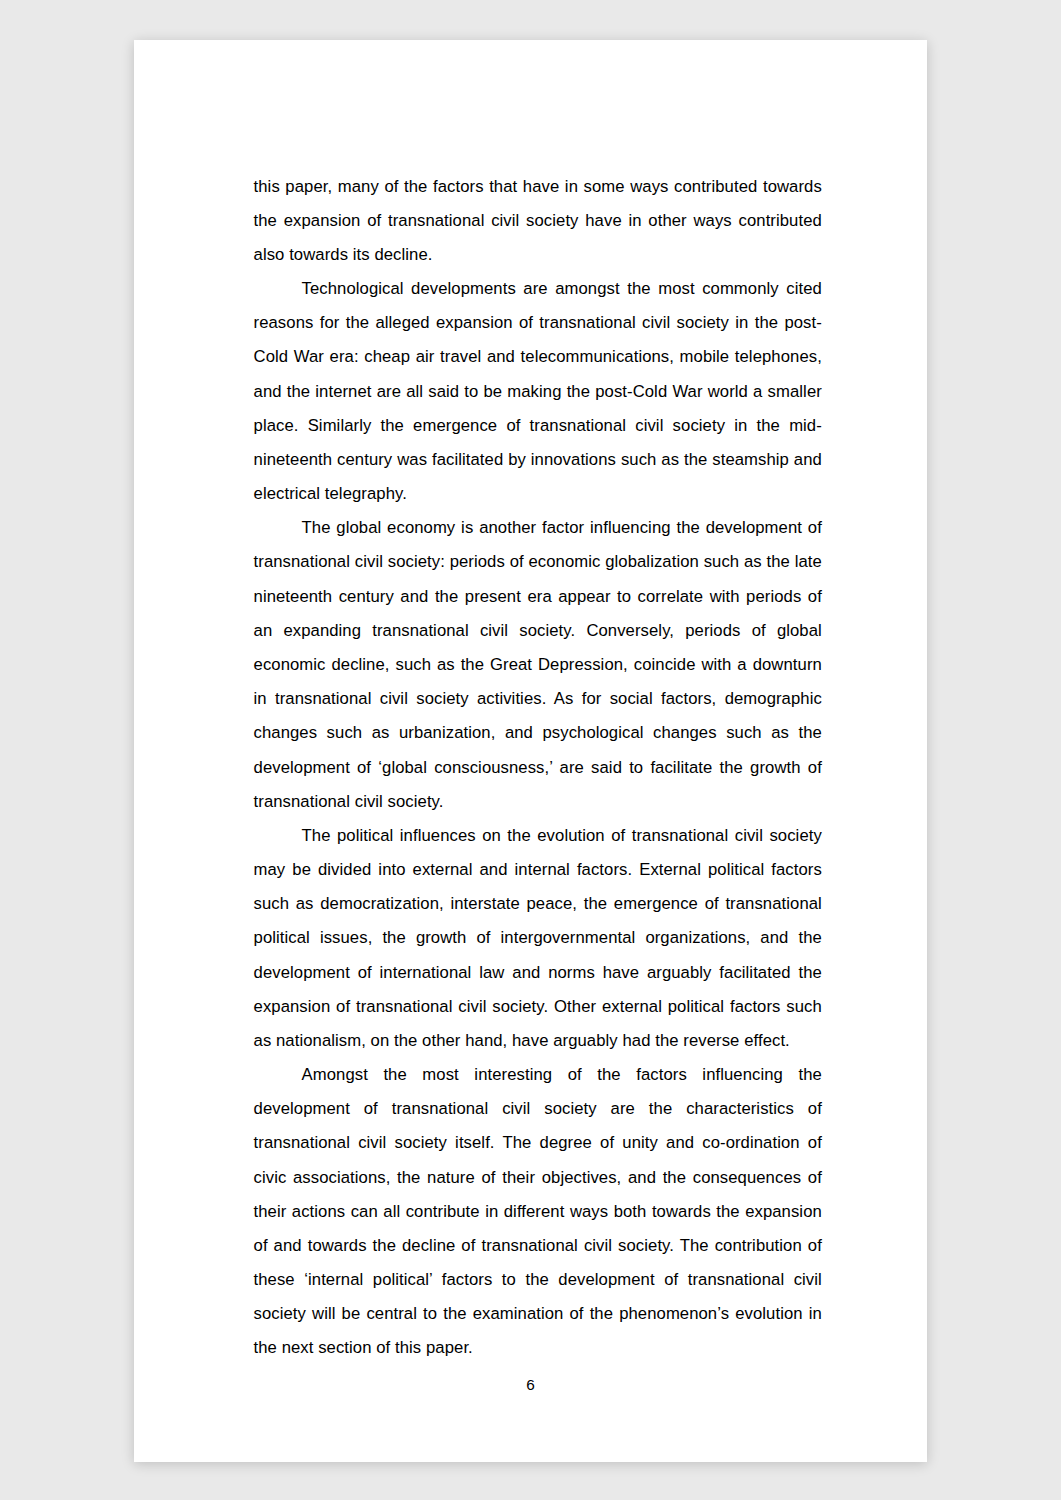this paper, many of the factors that have in some ways contributed towards the expansion of transnational civil society have in other ways contributed also towards its decline.
Technological developments are amongst the most commonly cited reasons for the alleged expansion of transnational civil society in the post-Cold War era: cheap air travel and telecommunications, mobile telephones, and the internet are all said to be making the post-Cold War world a smaller place. Similarly the emergence of transnational civil society in the mid-nineteenth century was facilitated by innovations such as the steamship and electrical telegraphy.
The global economy is another factor influencing the development of transnational civil society: periods of economic globalization such as the late nineteenth century and the present era appear to correlate with periods of an expanding transnational civil society. Conversely, periods of global economic decline, such as the Great Depression, coincide with a downturn in transnational civil society activities. As for social factors, demographic changes such as urbanization, and psychological changes such as the development of ‘global consciousness,’ are said to facilitate the growth of transnational civil society.
The political influences on the evolution of transnational civil society may be divided into external and internal factors. External political factors such as democratization, interstate peace, the emergence of transnational political issues, the growth of intergovernmental organizations, and the development of international law and norms have arguably facilitated the expansion of transnational civil society. Other external political factors such as nationalism, on the other hand, have arguably had the reverse effect.
Amongst the most interesting of the factors influencing the development of transnational civil society are the characteristics of transnational civil society itself. The degree of unity and co-ordination of civic associations, the nature of their objectives, and the consequences of their actions can all contribute in different ways both towards the expansion of and towards the decline of transnational civil society. The contribution of these ‘internal political’ factors to the development of transnational civil society will be central to the examination of the phenomenon’s evolution in the next section of this paper.
6